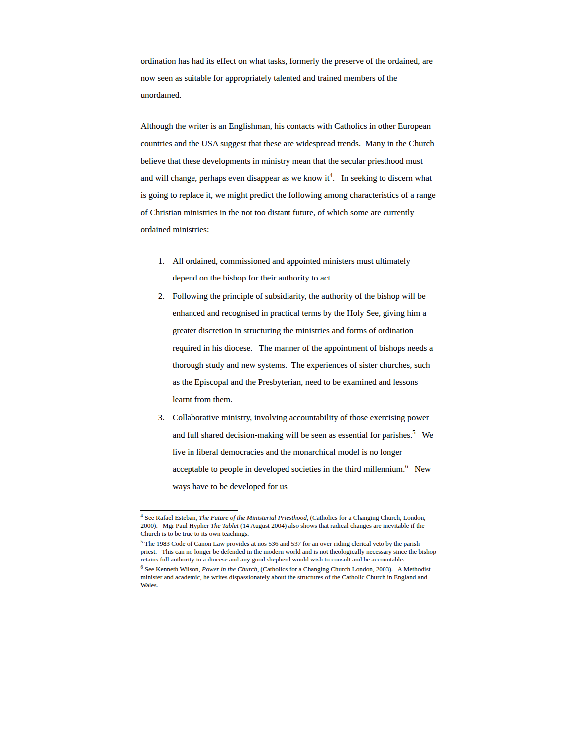ordination has had its effect on what tasks, formerly the preserve of the ordained, are now seen as suitable for appropriately talented and trained members of the unordained.
Although the writer is an Englishman, his contacts with Catholics in other European countries and the USA suggest that these are widespread trends. Many in the Church believe that these developments in ministry mean that the secular priesthood must and will change, perhaps even disappear as we know it4. In seeking to discern what is going to replace it, we might predict the following among characteristics of a range of Christian ministries in the not too distant future, of which some are currently ordained ministries:
All ordained, commissioned and appointed ministers must ultimately depend on the bishop for their authority to act.
Following the principle of subsidiarity, the authority of the bishop will be enhanced and recognised in practical terms by the Holy See, giving him a greater discretion in structuring the ministries and forms of ordination required in his diocese. The manner of the appointment of bishops needs a thorough study and new systems. The experiences of sister churches, such as the Episcopal and the Presbyterian, need to be examined and lessons learnt from them.
Collaborative ministry, involving accountability of those exercising power and full shared decision-making will be seen as essential for parishes.5 We live in liberal democracies and the monarchical model is no longer acceptable to people in developed societies in the third millennium.6 New ways have to be developed for us
4 See Rafael Esteban, The Future of the Ministerial Priesthood, (Catholics for a Changing Church, London, 2000). Mgr Paul Hypher The Tablet (14 August 2004) also shows that radical changes are inevitable if the Church is to be true to its own teachings.
5 The 1983 Code of Canon Law provides at nos 536 and 537 for an over-riding clerical veto by the parish priest. This can no longer be defended in the modern world and is not theologically necessary since the bishop retains full authority in a diocese and any good shepherd would wish to consult and be accountable.
6 See Kenneth Wilson, Power in the Church, (Catholics for a Changing Church London, 2003). A Methodist minister and academic, he writes dispassionately about the structures of the Catholic Church in England and Wales.